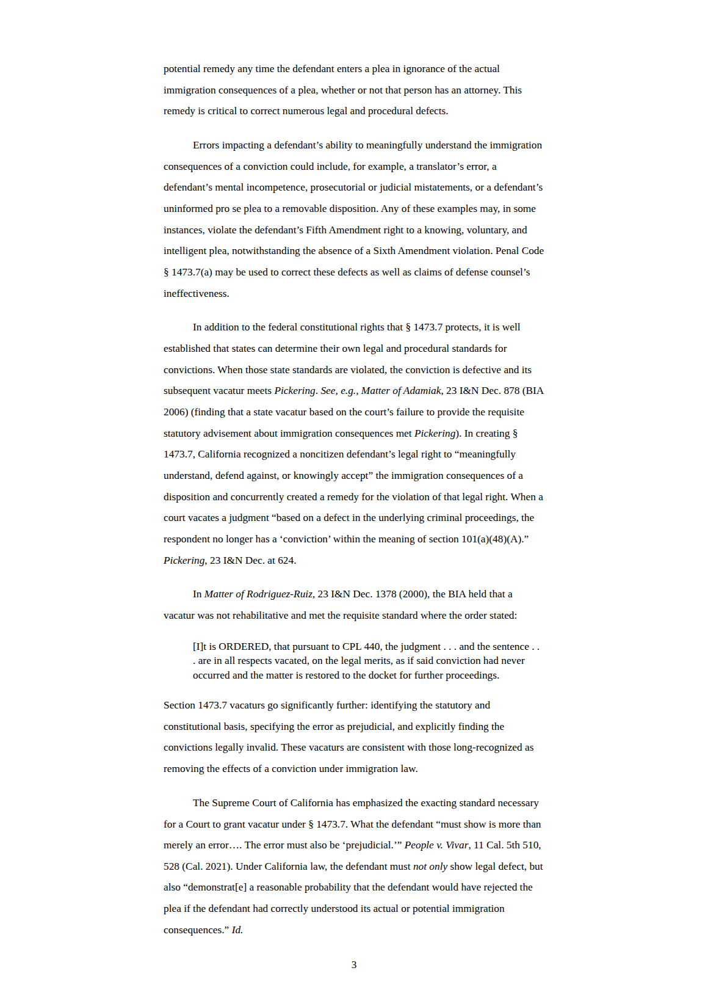potential remedy any time the defendant enters a plea in ignorance of the actual immigration consequences of a plea, whether or not that person has an attorney. This remedy is critical to correct numerous legal and procedural defects.
Errors impacting a defendant’s ability to meaningfully understand the immigration consequences of a conviction could include, for example, a translator’s error, a defendant’s mental incompetence, prosecutorial or judicial mistatements, or a defendant’s uninformed pro se plea to a removable disposition. Any of these examples may, in some instances, violate the defendant’s Fifth Amendment right to a knowing, voluntary, and intelligent plea, notwithstanding the absence of a Sixth Amendment violation. Penal Code § 1473.7(a) may be used to correct these defects as well as claims of defense counsel’s ineffectiveness.
In addition to the federal constitutional rights that § 1473.7 protects, it is well established that states can determine their own legal and procedural standards for convictions. When those state standards are violated, the conviction is defective and its subsequent vacatur meets Pickering. See, e.g., Matter of Adamiak, 23 I&N Dec. 878 (BIA 2006) (finding that a state vacatur based on the court’s failure to provide the requisite statutory advisement about immigration consequences met Pickering). In creating § 1473.7, California recognized a noncitizen defendant’s legal right to “meaningfully understand, defend against, or knowingly accept” the immigration consequences of a disposition and concurrently created a remedy for the violation of that legal right. When a court vacates a judgment “based on a defect in the underlying criminal proceedings, the respondent no longer has a ‘conviction’ within the meaning of section 101(a)(48)(A).” Pickering, 23 I&N Dec. at 624.
In Matter of Rodriguez-Ruiz, 23 I&N Dec. 1378 (2000), the BIA held that a vacatur was not rehabilitative and met the requisite standard where the order stated:
[I]t is ORDERED, that pursuant to CPL 440, the judgment . . . and the sentence . . . are in all respects vacated, on the legal merits, as if said conviction had never occurred and the matter is restored to the docket for further proceedings.
Section 1473.7 vacaturs go significantly further: identifying the statutory and constitutional basis, specifying the error as prejudicial, and explicitly finding the convictions legally invalid. These vacaturs are consistent with those long-recognized as removing the effects of a conviction under immigration law.
The Supreme Court of California has emphasized the exacting standard necessary for a Court to grant vacatur under § 1473.7. What the defendant “must show is more than merely an error…. The error must also be ‘prejudicial.’” People v. Vivar, 11 Cal. 5th 510, 528 (Cal. 2021). Under California law, the defendant must not only show legal defect, but also “demonstrat[e] a reasonable probability that the defendant would have rejected the plea if the defendant had correctly understood its actual or potential immigration consequences.” Id.
3